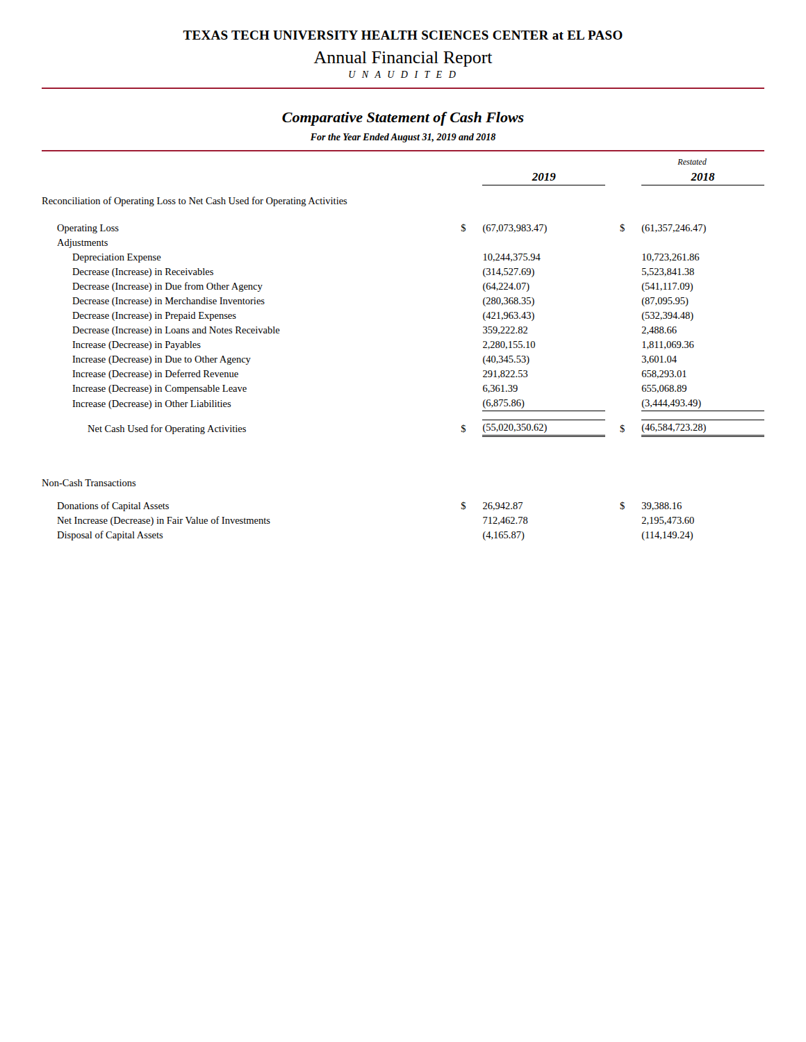TEXAS TECH UNIVERSITY HEALTH SCIENCES CENTER at EL PASO
Annual Financial Report
U N A U D I T E D
Comparative Statement of Cash Flows
For the Year Ended August 31, 2019 and 2018
| | | | | Restated |
| | | 2019 | | | 2018 |
| Reconciliation of Operating Loss to Net Cash Used for Operating Activities | | | | | |
| Operating Loss | $ | (67,073,983.47) | | $ | (61,357,246.47) |
| Adjustments | | | | | |
| Depreciation Expense | | 10,244,375.94 | | | 10,723,261.86 |
| Decrease (Increase) in Receivables | | (314,527.69) | | | 5,523,841.38 |
| Decrease (Increase) in Due from Other Agency | | (64,224.07) | | | (541,117.09) |
| Decrease (Increase) in Merchandise Inventories | | (280,368.35) | | | (87,095.95) |
| Decrease (Increase) in Prepaid Expenses | | (421,963.43) | | | (532,394.48) |
| Decrease (Increase) in Loans and Notes Receivable | | 359,222.82 | | | 2,488.66 |
| Increase (Decrease) in Payables | | 2,280,155.10 | | | 1,811,069.36 |
| Increase (Decrease) in Due to Other Agency | | (40,345.53) | | | 3,601.04 |
| Increase (Decrease) in Deferred Revenue | | 291,822.53 | | | 658,293.01 |
| Increase (Decrease) in Compensable Leave | | 6,361.39 | | | 655,068.89 |
| Increase (Decrease) in Other Liabilities | | (6,875.86) | | | (3,444,493.49) |
| Net Cash Used for Operating Activities | $ | (55,020,350.62) | | $ | (46,584,723.28) |
| Non-Cash Transactions | | | | | |
| Donations of Capital Assets | $ | 26,942.87 | | $ | 39,388.16 |
| Net Increase (Decrease) in Fair Value of Investments | | 712,462.78 | | | 2,195,473.60 |
| Disposal of Capital Assets | | (4,165.87) | | | (114,149.24) |